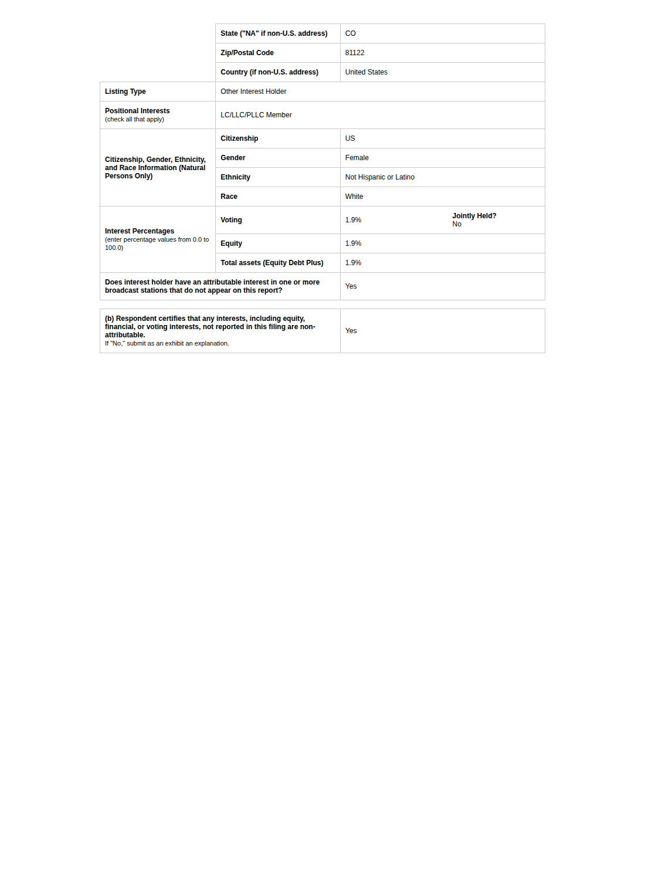| | State ("NA" if non-U.S. address) | CO |
| | Zip/Postal Code | 81122 |
| | Country (if non-U.S. address) | United States |
| Listing Type | Other Interest Holder |
| Positional Interests (check all that apply) | LC/LLC/PLLC Member |
| Citizenship, Gender, Ethnicity, and Race Information (Natural Persons Only) | Citizenship | US |
| Gender | Female |
| Ethnicity | Not Hispanic or Latino |
| Race | White |
| Interest Percentages (enter percentage values from 0.0 to 100.0) | Voting | / 1.9% / Jointly Held? No / |
| Equity | 1.9% |
| Total assets (Equity Debt Plus) | 1.9% |
| Does interest holder have an attributable interest in one or more broadcast stations that do not appear on this report? | Yes |
| (b) Respondent certifies that any interests, including equity, financial, or voting interests, not reported in this filing are non-attributable. If "No," submit as an exhibit an explanation. | Yes |